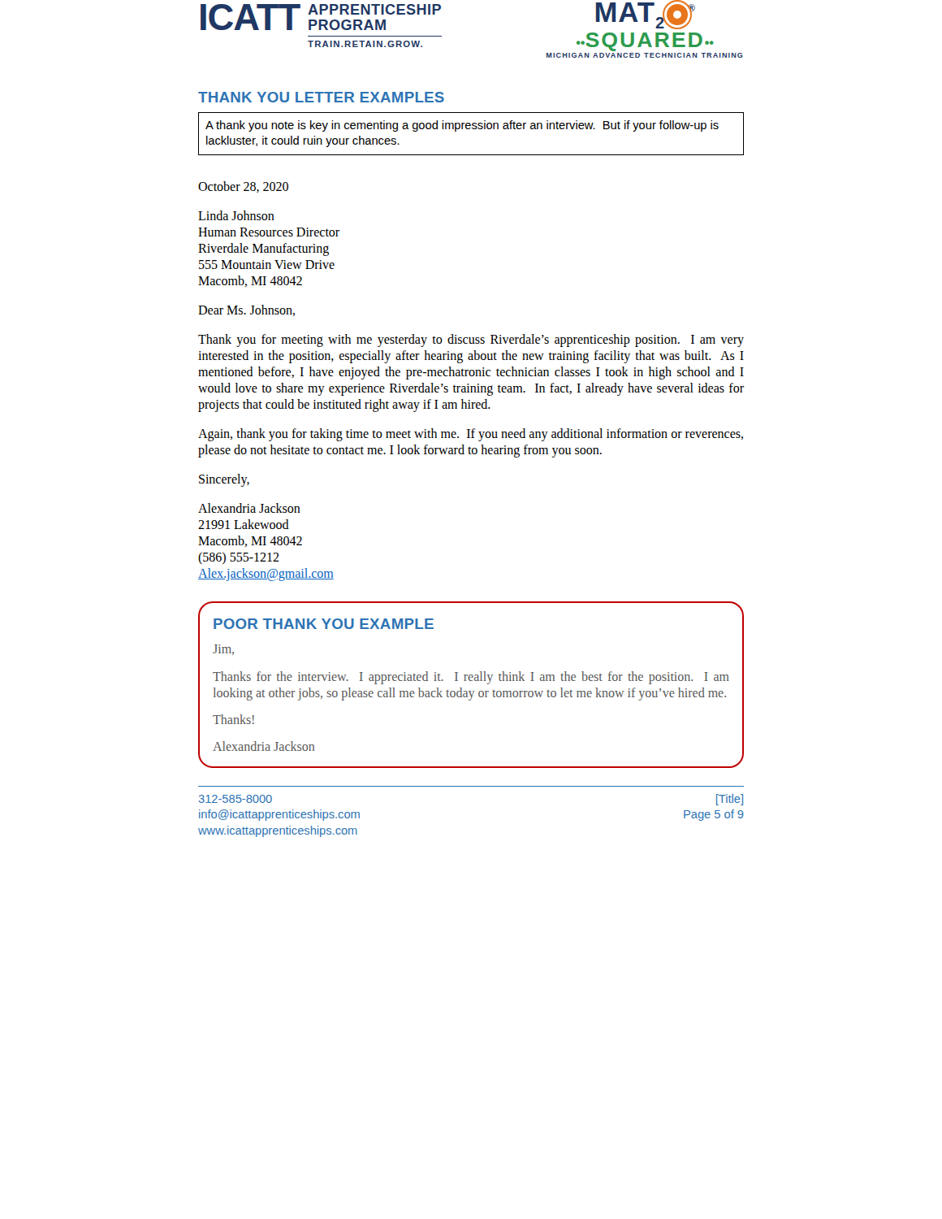ICATT
APPRENTICESHIP
PROGRAM
TRAIN.RETAIN.GROW.
MAT2 ®
••SQUARED••
MICHIGAN ADVANCED TECHNICIAN TRAINING
THANK YOU LETTER EXAMPLES
A thank you note is key in cementing a good impression after an interview. But if your follow-up is lackluster, it could ruin your chances.
October 28, 2020
Linda Johnson
Human Resources Director
Riverdale Manufacturing
555 Mountain View Drive
Macomb, MI 48042
Dear Ms. Johnson,
Thank you for meeting with me yesterday to discuss Riverdale’s apprenticeship position. I am very interested in the position, especially after hearing about the new training facility that was built. As I mentioned before, I have enjoyed the pre-mechatronic technician classes I took in high school and I would love to share my experience Riverdale’s training team. In fact, I already have several ideas for projects that could be instituted right away if I am hired.
Again, thank you for taking time to meet with me. If you need any additional information or reverences, please do not hesitate to contact me. I look forward to hearing from you soon.
Sincerely,
Alexandria Jackson
21991 Lakewood
Macomb, MI 48042
(586) 555-1212
Alex.jackson@gmail.com
POOR THANK YOU EXAMPLE
Jim,
Thanks for the interview. I appreciated it. I really think I am the best for the position. I am looking at other jobs, so please call me back today or tomorrow to let me know if you’ve hired me.
Thanks!
Alexandria Jackson
312-585-8000
info@icattapprenticeships.com
www.icattapprenticeships.com
[Title]
Page 5 of 9